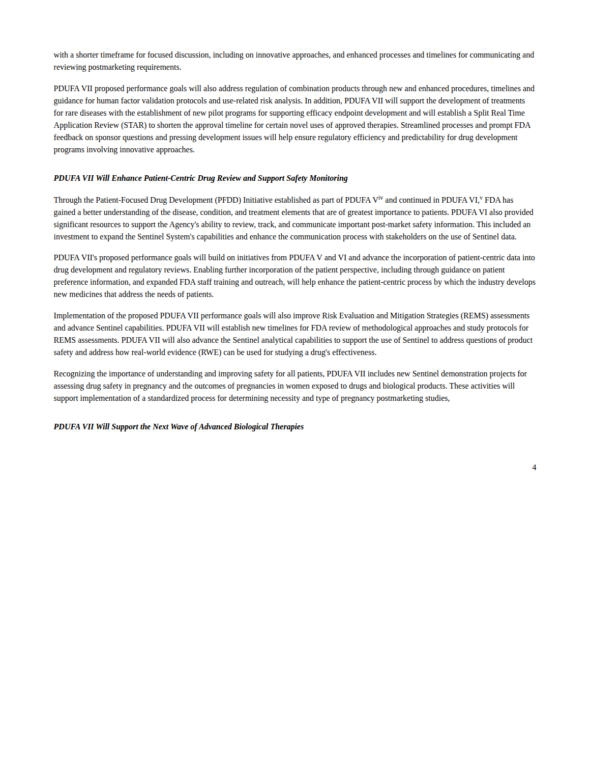with a shorter timeframe for focused discussion, including on innovative approaches, and enhanced processes and timelines for communicating and reviewing postmarketing requirements.
PDUFA VII proposed performance goals will also address regulation of combination products through new and enhanced procedures, timelines and guidance for human factor validation protocols and use-related risk analysis. In addition, PDUFA VII will support the development of treatments for rare diseases with the establishment of new pilot programs for supporting efficacy endpoint development and will establish a Split Real Time Application Review (STAR) to shorten the approval timeline for certain novel uses of approved therapies. Streamlined processes and prompt FDA feedback on sponsor questions and pressing development issues will help ensure regulatory efficiency and predictability for drug development programs involving innovative approaches.
PDUFA VII Will Enhance Patient-Centric Drug Review and Support Safety Monitoring
Through the Patient-Focused Drug Development (PFDD) Initiative established as part of PDUFA Viv and continued in PDUFA VI,v FDA has gained a better understanding of the disease, condition, and treatment elements that are of greatest importance to patients. PDUFA VI also provided significant resources to support the Agency's ability to review, track, and communicate important post-market safety information. This included an investment to expand the Sentinel System's capabilities and enhance the communication process with stakeholders on the use of Sentinel data.
PDUFA VII's proposed performance goals will build on initiatives from PDUFA V and VI and advance the incorporation of patient-centric data into drug development and regulatory reviews. Enabling further incorporation of the patient perspective, including through guidance on patient preference information, and expanded FDA staff training and outreach, will help enhance the patient-centric process by which the industry develops new medicines that address the needs of patients.
Implementation of the proposed PDUFA VII performance goals will also improve Risk Evaluation and Mitigation Strategies (REMS) assessments and advance Sentinel capabilities. PDUFA VII will establish new timelines for FDA review of methodological approaches and study protocols for REMS assessments. PDUFA VII will also advance the Sentinel analytical capabilities to support the use of Sentinel to address questions of product safety and address how real-world evidence (RWE) can be used for studying a drug's effectiveness.
Recognizing the importance of understanding and improving safety for all patients, PDUFA VII includes new Sentinel demonstration projects for assessing drug safety in pregnancy and the outcomes of pregnancies in women exposed to drugs and biological products. These activities will support implementation of a standardized process for determining necessity and type of pregnancy postmarketing studies,
PDUFA VII Will Support the Next Wave of Advanced Biological Therapies
4